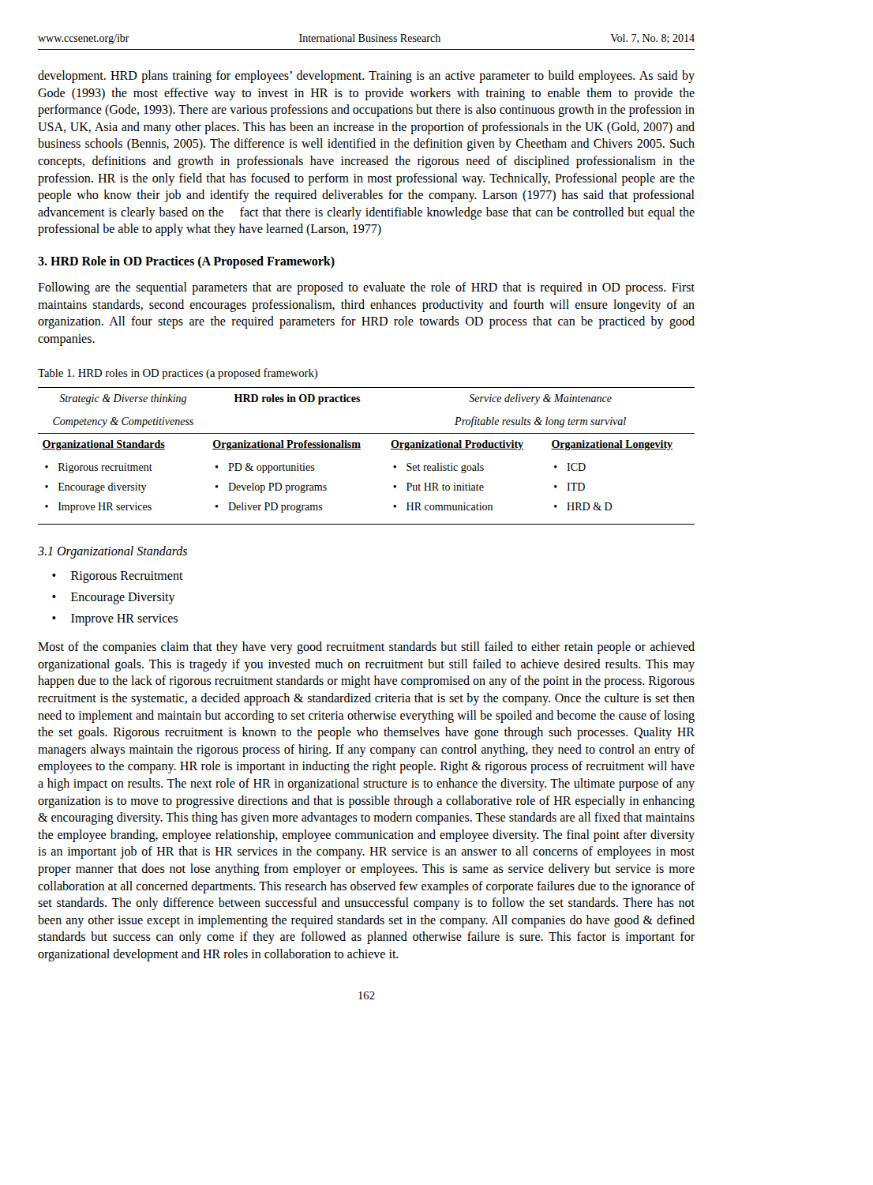www.ccsenet.org/ibr International Business Research Vol. 7, No. 8; 2014
development. HRD plans training for employees’ development. Training is an active parameter to build employees. As said by Gode (1993) the most effective way to invest in HR is to provide workers with training to enable them to provide the performance (Gode, 1993). There are various professions and occupations but there is also continuous growth in the profession in USA, UK, Asia and many other places. This has been an increase in the proportion of professionals in the UK (Gold, 2007) and business schools (Bennis, 2005). The difference is well identified in the definition given by Cheetham and Chivers 2005. Such concepts, definitions and growth in professionals have increased the rigorous need of disciplined professionalism in the profession. HR is the only field that has focused to perform in most professional way. Technically, Professional people are the people who know their job and identify the required deliverables for the company. Larson (1977) has said that professional advancement is clearly based on the fact that there is clearly identifiable knowledge base that can be controlled but equal the professional be able to apply what they have learned (Larson, 1977)
3. HRD Role in OD Practices (A Proposed Framework)
Following are the sequential parameters that are proposed to evaluate the role of HRD that is required in OD process. First maintains standards, second encourages professionalism, third enhances productivity and fourth will ensure longevity of an organization. All four steps are the required parameters for HRD role towards OD process that can be practiced by good companies.
Table 1. HRD roles in OD practices (a proposed framework)
| Strategic & Diverse thinking | HRD roles in OD practices | Service delivery & Maintenance |
| Competency & Competitiveness | | Profitable results & long term survival |
| Organizational Standards | Organizational Professionalism | Organizational Productivity | Organizational Longevity |
| Rigorous recruitment Encourage diversity Improve HR services | PD & opportunities Develop PD programs Deliver PD programs | Set realistic goals Put HR to initiate HR communication | ICD ITD HRD & D |
3.1 Organizational Standards
Rigorous Recruitment
Encourage Diversity
Improve HR services
Most of the companies claim that they have very good recruitment standards but still failed to either retain people or achieved organizational goals. This is tragedy if you invested much on recruitment but still failed to achieve desired results. This may happen due to the lack of rigorous recruitment standards or might have compromised on any of the point in the process. Rigorous recruitment is the systematic, a decided approach & standardized criteria that is set by the company. Once the culture is set then need to implement and maintain but according to set criteria otherwise everything will be spoiled and become the cause of losing the set goals. Rigorous recruitment is known to the people who themselves have gone through such processes. Quality HR managers always maintain the rigorous process of hiring. If any company can control anything, they need to control an entry of employees to the company. HR role is important in inducting the right people. Right & rigorous process of recruitment will have a high impact on results. The next role of HR in organizational structure is to enhance the diversity. The ultimate purpose of any organization is to move to progressive directions and that is possible through a collaborative role of HR especially in enhancing & encouraging diversity. This thing has given more advantages to modern companies. These standards are all fixed that maintains the employee branding, employee relationship, employee communication and employee diversity. The final point after diversity is an important job of HR that is HR services in the company. HR service is an answer to all concerns of employees in most proper manner that does not lose anything from employer or employees. This is same as service delivery but service is more collaboration at all concerned departments. This research has observed few examples of corporate failures due to the ignorance of set standards. The only difference between successful and unsuccessful company is to follow the set standards. There has not been any other issue except in implementing the required standards set in the company. All companies do have good & defined standards but success can only come if they are followed as planned otherwise failure is sure. This factor is important for organizational development and HR roles in collaboration to achieve it.
162